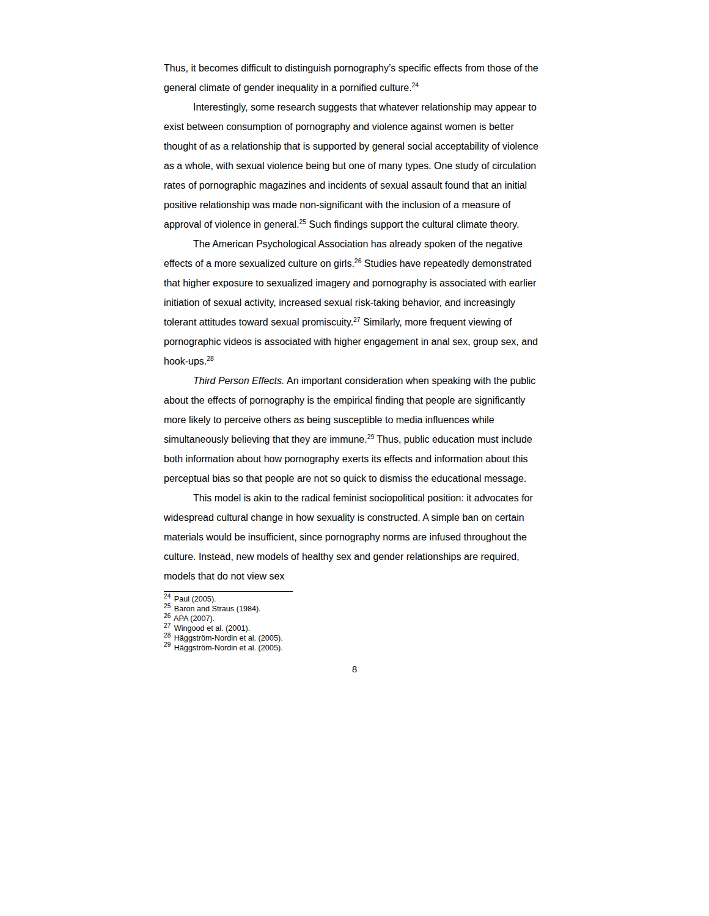Thus, it becomes difficult to distinguish pornography’s specific effects from those of the general climate of gender inequality in a pornified culture.24
Interestingly, some research suggests that whatever relationship may appear to exist between consumption of pornography and violence against women is better thought of as a relationship that is supported by general social acceptability of violence as a whole, with sexual violence being but one of many types. One study of circulation rates of pornographic magazines and incidents of sexual assault found that an initial positive relationship was made non-significant with the inclusion of a measure of approval of violence in general.25 Such findings support the cultural climate theory.
The American Psychological Association has already spoken of the negative effects of a more sexualized culture on girls.26 Studies have repeatedly demonstrated that higher exposure to sexualized imagery and pornography is associated with earlier initiation of sexual activity, increased sexual risk-taking behavior, and increasingly tolerant attitudes toward sexual promiscuity.27 Similarly, more frequent viewing of pornographic videos is associated with higher engagement in anal sex, group sex, and hook-ups.28
Third Person Effects. An important consideration when speaking with the public about the effects of pornography is the empirical finding that people are significantly more likely to perceive others as being susceptible to media influences while simultaneously believing that they are immune.29 Thus, public education must include both information about how pornography exerts its effects and information about this perceptual bias so that people are not so quick to dismiss the educational message.
This model is akin to the radical feminist sociopolitical position: it advocates for widespread cultural change in how sexuality is constructed. A simple ban on certain materials would be insufficient, since pornography norms are infused throughout the culture. Instead, new models of healthy sex and gender relationships are required, models that do not view sex
24 Paul (2005).
25 Baron and Straus (1984).
26 APA (2007).
27 Wingood et al. (2001).
28 Häggström-Nordin et al. (2005).
29 Häggström-Nordin et al. (2005).
8